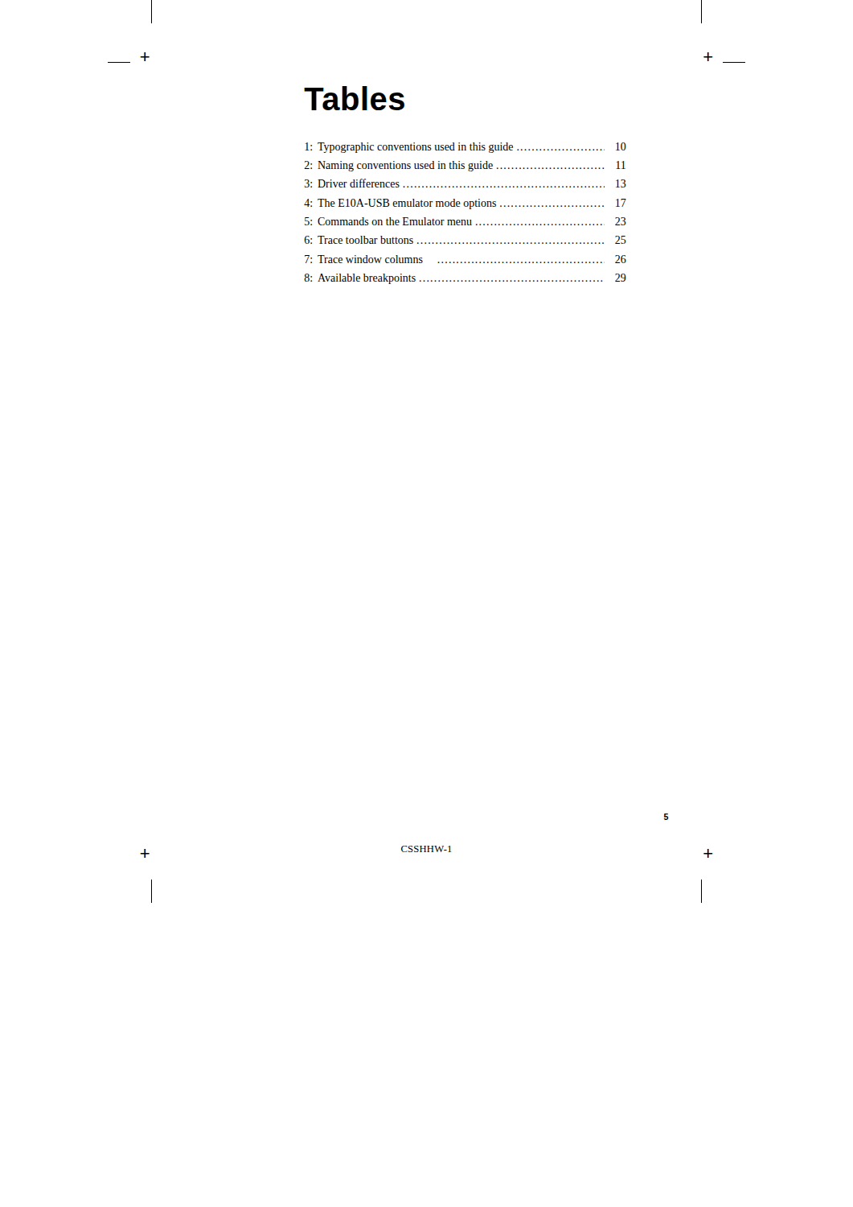+
+
+
+
Tables
1: Typographic conventions used in this guide ........................................................ 10
2: Naming conventions used in this guide ............................................................. 11
3: Driver differences ................................................................................................ 13
4: The E10A-USB emulator mode options ............................................................. 17
5: Commands on the Emulator menu ....................................................................... 23
6: Trace toolbar buttons ........................................................................................... 25
7: Trace window columns .................................................................................... 26
8: Available breakpoints ........................................................................................... 29
5
CSSHHW-1